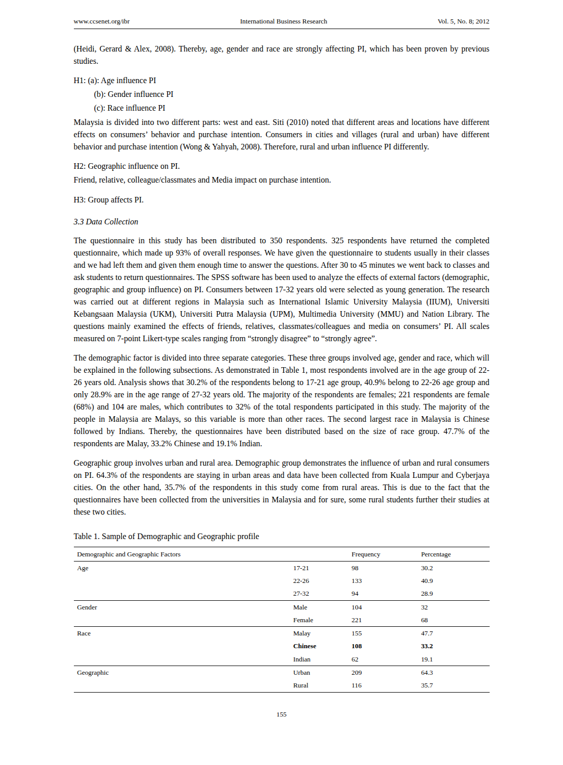www.ccsenet.org/ibr International Business Research Vol. 5, No. 8; 2012
(Heidi, Gerard & Alex, 2008). Thereby, age, gender and race are strongly affecting PI, which has been proven by previous studies.
H1: (a): Age influence PI
(b): Gender influence PI
(c): Race influence PI
Malaysia is divided into two different parts: west and east. Siti (2010) noted that different areas and locations have different effects on consumers’ behavior and purchase intention. Consumers in cities and villages (rural and urban) have different behavior and purchase intention (Wong & Yahyah, 2008). Therefore, rural and urban influence PI differently.
H2: Geographic influence on PI.
Friend, relative, colleague/classmates and Media impact on purchase intention.
H3: Group affects PI.
3.3 Data Collection
The questionnaire in this study has been distributed to 350 respondents. 325 respondents have returned the completed questionnaire, which made up 93% of overall responses. We have given the questionnaire to students usually in their classes and we had left them and given them enough time to answer the questions. After 30 to 45 minutes we went back to classes and ask students to return questionnaires. The SPSS software has been used to analyze the effects of external factors (demographic, geographic and group influence) on PI. Consumers between 17-32 years old were selected as young generation. The research was carried out at different regions in Malaysia such as International Islamic University Malaysia (IIUM), Universiti Kebangsaan Malaysia (UKM), Universiti Putra Malaysia (UPM), Multimedia University (MMU) and Nation Library. The questions mainly examined the effects of friends, relatives, classmates/colleagues and media on consumers’ PI. All scales measured on 7-point Likert-type scales ranging from “strongly disagree” to “strongly agree”.
The demographic factor is divided into three separate categories. These three groups involved age, gender and race, which will be explained in the following subsections. As demonstrated in Table 1, most respondents involved are in the age group of 22-26 years old. Analysis shows that 30.2% of the respondents belong to 17-21 age group, 40.9% belong to 22-26 age group and only 28.9% are in the age range of 27-32 years old. The majority of the respondents are females; 221 respondents are female (68%) and 104 are males, which contributes to 32% of the total respondents participated in this study. The majority of the people in Malaysia are Malays, so this variable is more than other races. The second largest race in Malaysia is Chinese followed by Indians. Thereby, the questionnaires have been distributed based on the size of race group. 47.7% of the respondents are Malay, 33.2% Chinese and 19.1% Indian.
Geographic group involves urban and rural area. Demographic group demonstrates the influence of urban and rural consumers on PI. 64.3% of the respondents are staying in urban areas and data have been collected from Kuala Lumpur and Cyberjaya cities. On the other hand, 35.7% of the respondents in this study come from rural areas. This is due to the fact that the questionnaires have been collected from the universities in Malaysia and for sure, some rural students further their studies at these two cities.
Table 1. Sample of Demographic and Geographic profile
| Demographic and Geographic Factors | | Frequency | Percentage |
| --- | --- | --- | --- |
| Age | 17-21 | 98 | 30.2 |
| | 22-26 | 133 | 40.9 |
| | 27-32 | 94 | 28.9 |
| Gender | Male | 104 | 32 |
| | Female | 221 | 68 |
| Race | Malay | 155 | 47.7 |
| | Chinese | 108 | 33.2 |
| | Indian | 62 | 19.1 |
| Geographic | Urban | 209 | 64.3 |
| | Rural | 116 | 35.7 |
155